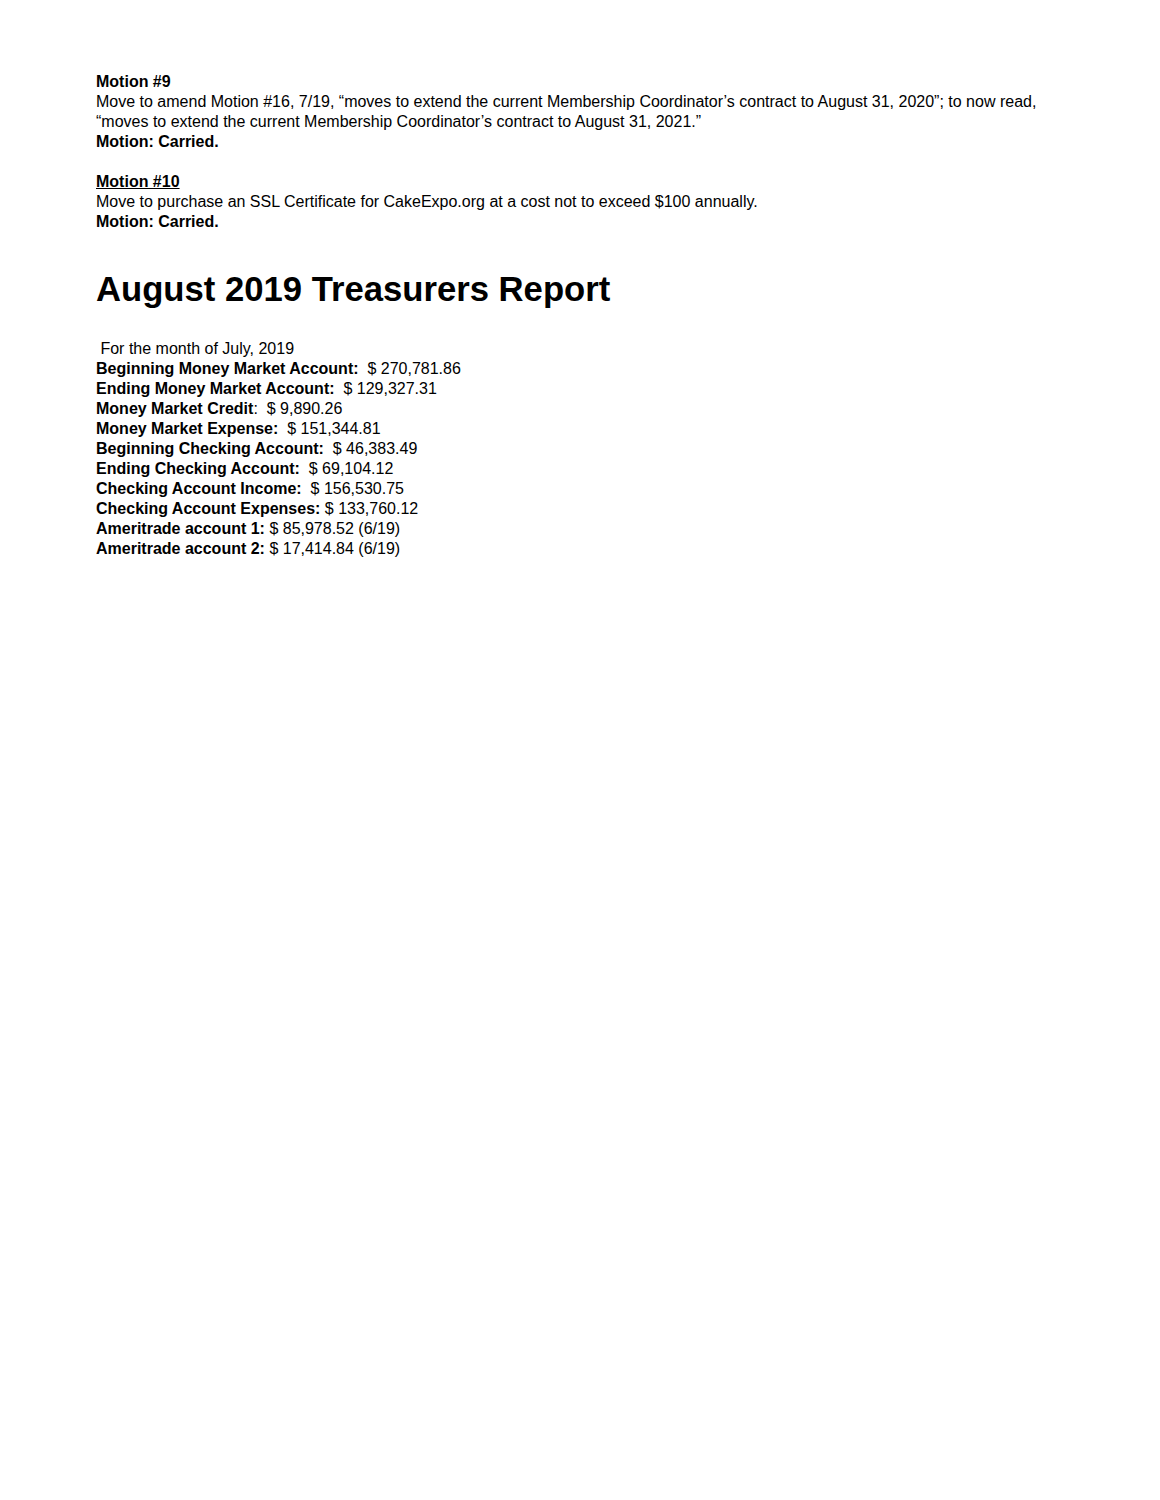Motion #9
Move to amend Motion #16, 7/19, “moves to extend the current Membership Coordinator’s contract to August 31, 2020”; to now read, “moves to extend the current Membership Coordinator’s contract to August 31, 2021.”
Motion: Carried.
Motion #10
Move to purchase an SSL Certificate for CakeExpo.org at a cost not to exceed $100 annually.
Motion: Carried.
August 2019 Treasurers Report
For the month of July, 2019
Beginning Money Market Account: $ 270,781.86
Ending Money Market Account: $ 129,327.31
Money Market Credit: $ 9,890.26
Money Market Expense: $ 151,344.81
Beginning Checking Account: $ 46,383.49
Ending Checking Account: $ 69,104.12
Checking Account Income: $ 156,530.75
Checking Account Expenses: $ 133,760.12
Ameritrade account 1: $ 85,978.52 (6/19)
Ameritrade account 2: $ 17,414.84 (6/19)